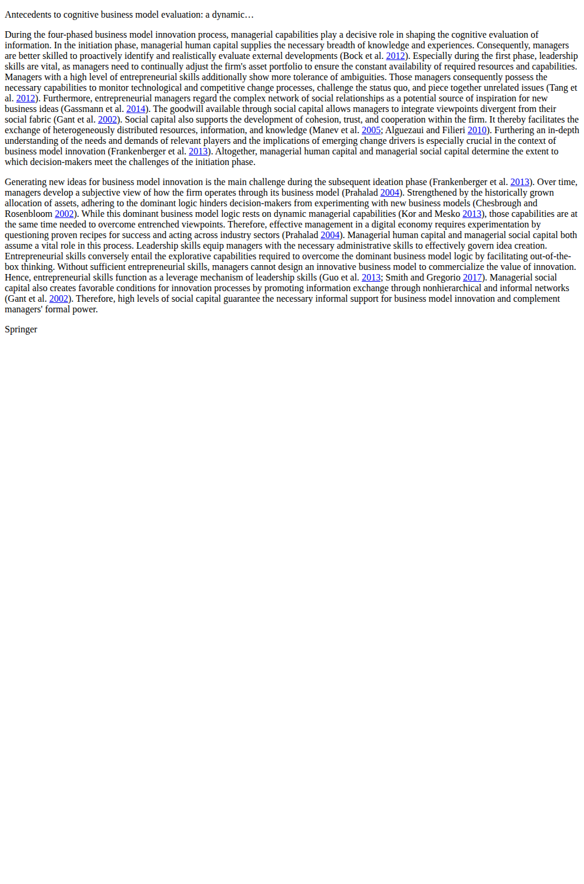Antecedents to cognitive business model evaluation: a dynamic…
During the four-phased business model innovation process, managerial capabilities play a decisive role in shaping the cognitive evaluation of information. In the initiation phase, managerial human capital supplies the necessary breadth of knowledge and experiences. Consequently, managers are better skilled to proactively identify and realistically evaluate external developments (Bock et al. 2012). Especially during the first phase, leadership skills are vital, as managers need to continually adjust the firm's asset portfolio to ensure the constant availability of required resources and capabilities. Managers with a high level of entrepreneurial skills additionally show more tolerance of ambiguities. Those managers consequently possess the necessary capabilities to monitor technological and competitive change processes, challenge the status quo, and piece together unrelated issues (Tang et al. 2012). Furthermore, entrepreneurial managers regard the complex network of social relationships as a potential source of inspiration for new business ideas (Gassmann et al. 2014). The goodwill available through social capital allows managers to integrate viewpoints divergent from their social fabric (Gant et al. 2002). Social capital also supports the development of cohesion, trust, and cooperation within the firm. It thereby facilitates the exchange of heterogeneously distributed resources, information, and knowledge (Manev et al. 2005; Alguezaui and Filieri 2010). Furthering an in-depth understanding of the needs and demands of relevant players and the implications of emerging change drivers is especially crucial in the context of business model innovation (Frankenberger et al. 2013). Altogether, managerial human capital and managerial social capital determine the extent to which decision-makers meet the challenges of the initiation phase.
Generating new ideas for business model innovation is the main challenge during the subsequent ideation phase (Frankenberger et al. 2013). Over time, managers develop a subjective view of how the firm operates through its business model (Prahalad 2004). Strengthened by the historically grown allocation of assets, adhering to the dominant logic hinders decision-makers from experimenting with new business models (Chesbrough and Rosenbloom 2002). While this dominant business model logic rests on dynamic managerial capabilities (Kor and Mesko 2013), those capabilities are at the same time needed to overcome entrenched viewpoints. Therefore, effective management in a digital economy requires experimentation by questioning proven recipes for success and acting across industry sectors (Prahalad 2004). Managerial human capital and managerial social capital both assume a vital role in this process. Leadership skills equip managers with the necessary administrative skills to effectively govern idea creation. Entrepreneurial skills conversely entail the explorative capabilities required to overcome the dominant business model logic by facilitating out-of-the-box thinking. Without sufficient entrepreneurial skills, managers cannot design an innovative business model to commercialize the value of innovation. Hence, entrepreneurial skills function as a leverage mechanism of leadership skills (Guo et al. 2013; Smith and Gregorio 2017). Managerial social capital also creates favorable conditions for innovation processes by promoting information exchange through nonhierarchical and informal networks (Gant et al. 2002). Therefore, high levels of social capital guarantee the necessary informal support for business model innovation and complement managers' formal power.
Springer